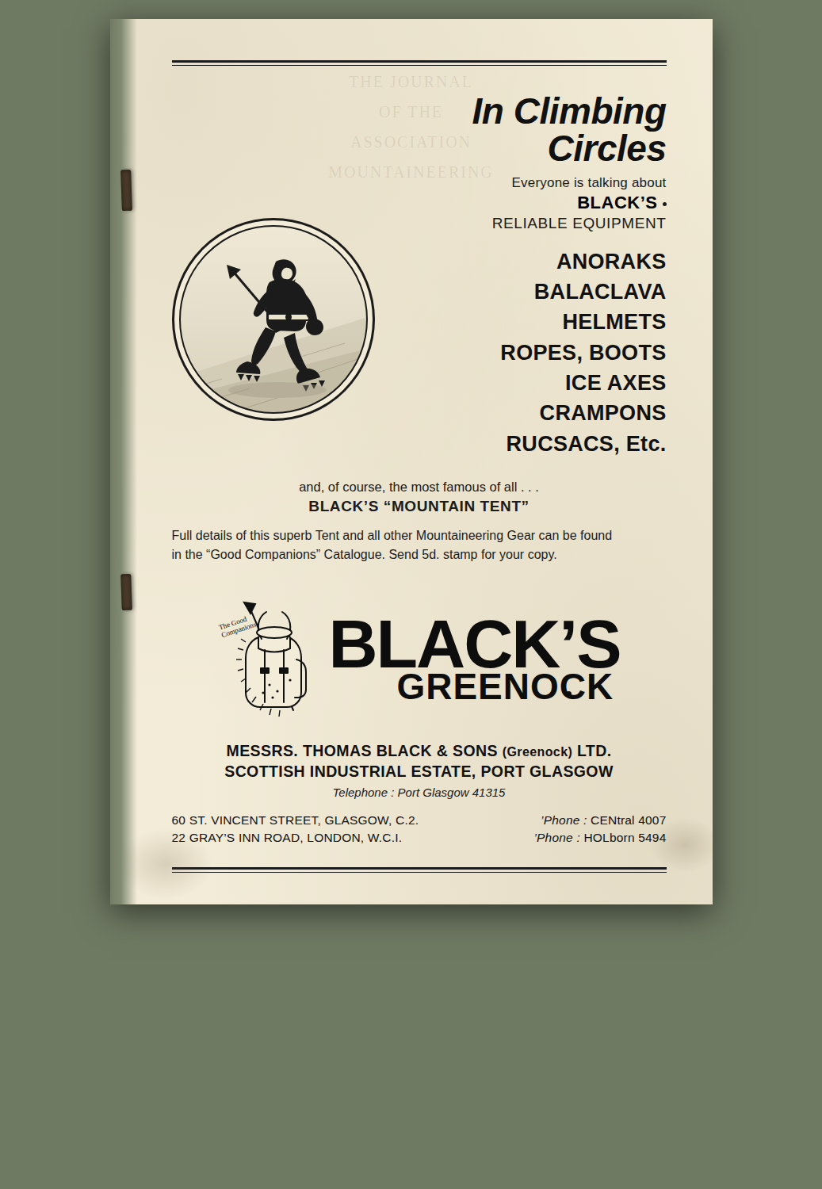THE JOURNAL of the ASSOCIATION MOUNTAINEERING
In Climbing
Circles
Everyone is talking about
BLACK’S
RELIABLE EQUIPMENT
ANORAKS
BALACLAVAHELMETS
ROPES, BOOTS
ICE AXES
CRAMPONS
RUCSACS, Etc.
and, of course, the most famous of all . . . BLACK’S “MOUNTAIN TENT”
Full details of this superb Tent and all other Mountaineering Gear can be found in the “Good Companions” Catalogue. Send 5d. stamp for your copy.
The Good Companions
BLACK’S GREENOCK
MESSRS. THOMAS BLACK & SONS (Greenock) LTD.
SCOTTISH INDUSTRIAL ESTATE, PORT GLASGOW
Telephone : Port Glasgow 41315
| 60 ST. VINCENT STREET, GLASGOW, C.2. | ’Phone : CENtral 4007 |
| 22 GRAY’S INN ROAD, LONDON, W.C.I. | ’Phone : HOLborn 5494 |